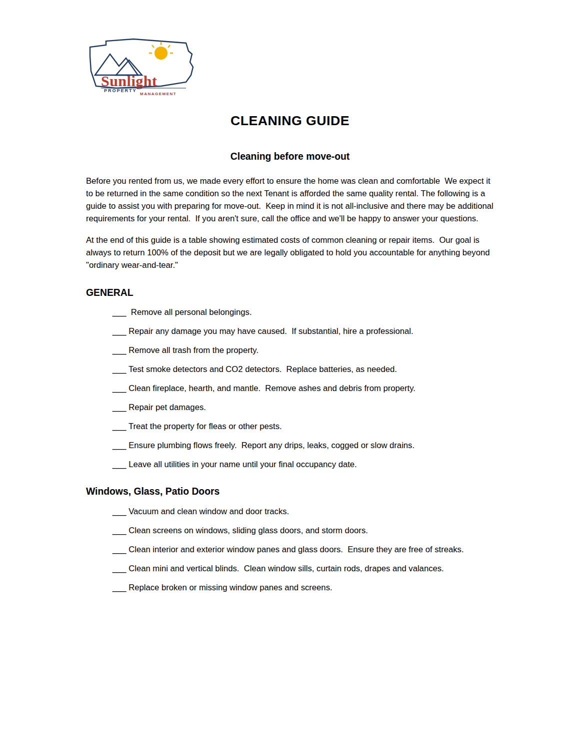Sunlight PROPERTY MANAGEMENT
CLEANING GUIDE
Cleaning before move-out
Before you rented from us, we made every effort to ensure the home was clean and comfortable We expect it to be returned in the same condition so the next Tenant is afforded the same quality rental. The following is a guide to assist you with preparing for move-out. Keep in mind it is not all-inclusive and there may be additional requirements for your rental. If you aren't sure, call the office and we'll be happy to answer your questions.
At the end of this guide is a table showing estimated costs of common cleaning or repair items. Our goal is always to return 100% of the deposit but we are legally obligated to hold you accountable for anything beyond "ordinary wear-and-tear."
GENERAL
___ Remove all personal belongings.
___ Repair any damage you may have caused. If substantial, hire a professional.
___ Remove all trash from the property.
___ Test smoke detectors and CO2 detectors. Replace batteries, as needed.
___ Clean fireplace, hearth, and mantle. Remove ashes and debris from property.
___ Repair pet damages.
___ Treat the property for fleas or other pests.
___ Ensure plumbing flows freely. Report any drips, leaks, cogged or slow drains.
___ Leave all utilities in your name until your final occupancy date.
Windows, Glass, Patio Doors
___ Vacuum and clean window and door tracks.
___ Clean screens on windows, sliding glass doors, and storm doors.
___ Clean interior and exterior window panes and glass doors. Ensure they are free of streaks.
___ Clean mini and vertical blinds. Clean window sills, curtain rods, drapes and valances.
___ Replace broken or missing window panes and screens.